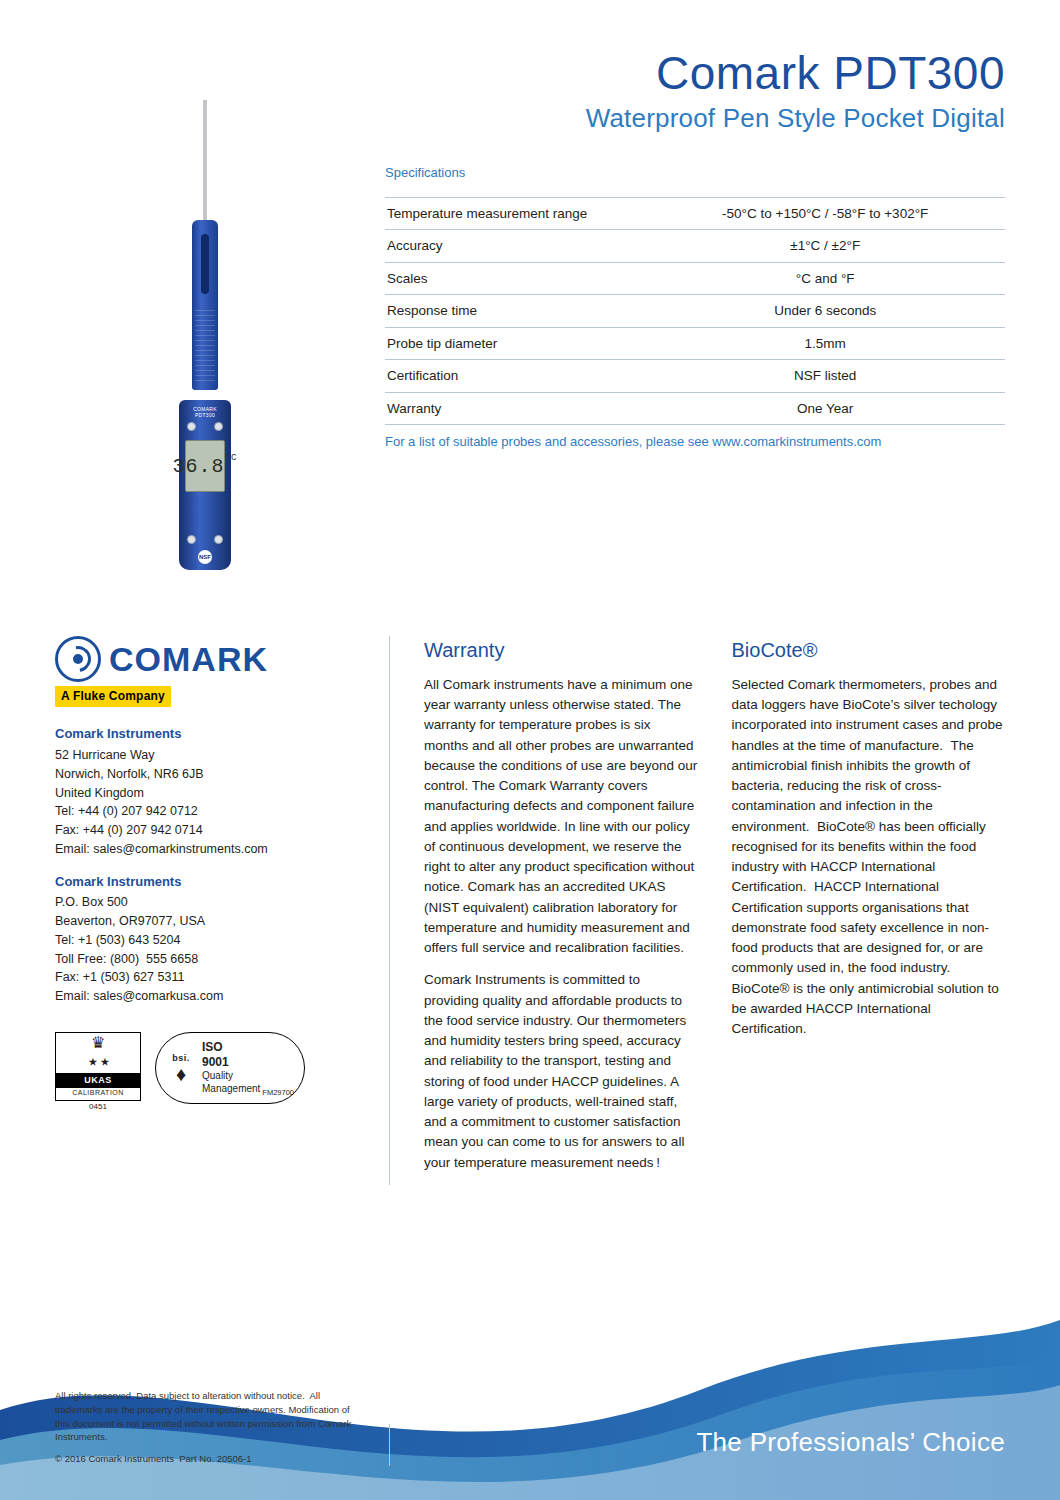COMARK
PDT300
-58 to 302°F / -50 to 150°C
WATERPROOF
36.8°C
NSF
Comark PDT300
Waterproof Pen Style Pocket Digital
Specifications
| Temperature measurement range | -50°C to +150°C / -58°F to +302°F |
| Accuracy | ±1°C / ±2°F |
| Scales | °C and °F |
| Response time | Under 6 seconds |
| Probe tip diameter | 1.5mm |
| Certification | NSF listed |
| Warranty | One Year |
For a list of suitable probes and accessories, please see www.comarkinstruments.com
COMARK
A Fluke Company
Comark Instruments
52 Hurricane Way
Norwich, Norfolk, NR6 6JB
United Kingdom
Tel: +44 (0) 207 942 0712
Fax: +44 (0) 207 942 0714
Email: sales@comarkinstruments.com
Comark Instruments
P.O. Box 500
Beaverton, OR97077, USA
Tel: +1 (503) 643 5204
Toll Free: (800) 555 6658
Fax: +1 (503) 627 5311
Email: sales@comarkusa.com
♛
⋆⋆
UKAS
CALIBRATION
0451
bsi.
♦
ISO
9001 Quality
Management
FM29700
Warranty
All Comark instruments have a minimum one year warranty unless otherwise stated. The warranty for temperature probes is six months and all other probes are unwarranted because the conditions of use are beyond our control. The Comark Warranty covers manufacturing defects and component failure and applies worldwide. In line with our policy of continuous development, we reserve the right to alter any product specification without notice. Comark has an accredited UKAS (NIST equivalent) calibration laboratory for temperature and humidity measurement and offers full service and recalibration facilities.
Comark Instruments is committed to providing quality and affordable products to the food service industry. Our thermometers and humidity testers bring speed, accuracy and reliability to the transport, testing and storing of food under HACCP guidelines. A large variety of products, well-trained staff, and a commitment to customer satisfaction mean you can come to us for answers to all your temperature measurement needs !
BioCote®
Selected Comark thermometers, probes and data loggers have BioCote’s silver techology incorporated into instrument cases and probe handles at the time of manufacture. The antimicrobial finish inhibits the growth of bacteria, reducing the risk of cross-contamination and infection in the environment. BioCote® has been officially recognised for its benefits within the food industry with HACCP International Certification. HACCP International Certification supports organisations that demonstrate food safety excellence in non-food products that are designed for, or are commonly used in, the food industry. BioCote® is the only antimicrobial solution to be awarded HACCP International Certification.
All rights reserved. Data subject to alteration without notice. All trademarks are the property of their respective owners. Modification of this document is not permitted without written permission from Comark Instruments.
© 2016 Comark Instruments Part No. 20506-1
The Professionals’ Choice